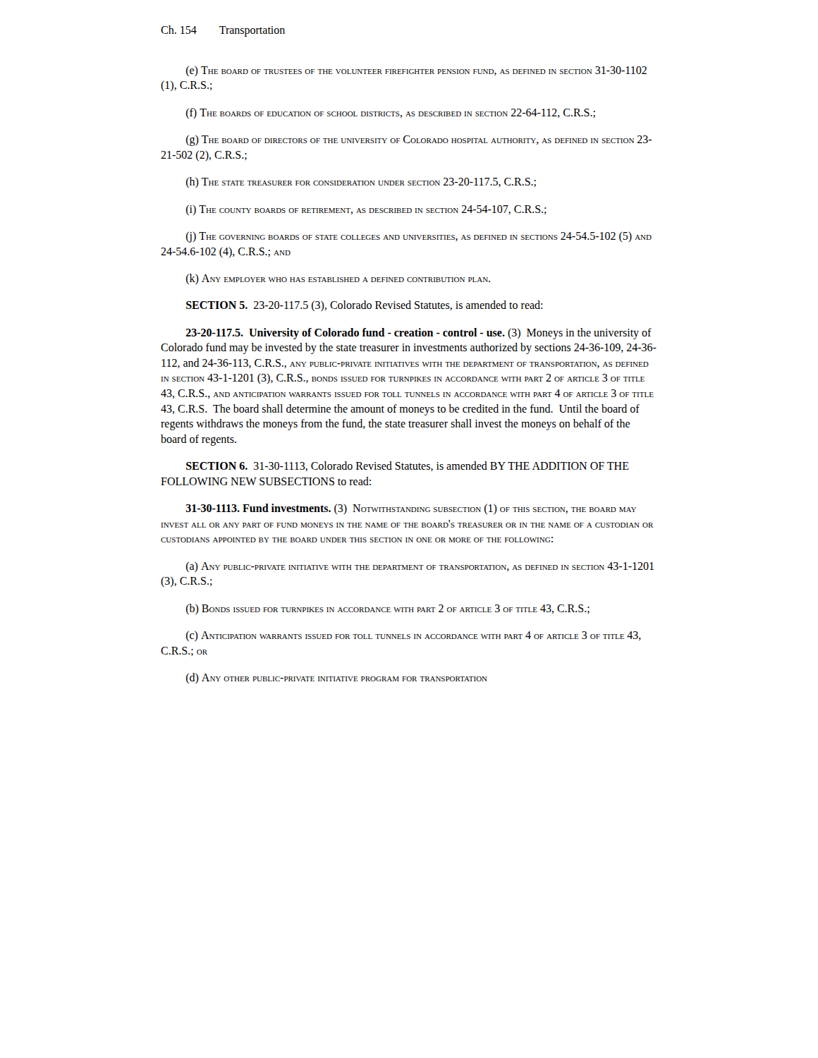Ch. 154 Transportation
(e) The board of trustees of the volunteer firefighter pension fund, as defined in section 31-30-1102 (1), C.R.S.;
(f) The boards of education of school districts, as described in section 22-64-112, C.R.S.;
(g) The board of directors of the university of Colorado hospital authority, as defined in section 23-21-502 (2), C.R.S.;
(h) The state treasurer for consideration under section 23-20-117.5, C.R.S.;
(i) The county boards of retirement, as described in section 24-54-107, C.R.S.;
(j) The governing boards of state colleges and universities, as defined in sections 24-54.5-102 (5) and 24-54.6-102 (4), C.R.S.; and
(k) Any employer who has established a defined contribution plan.
SECTION 5. 23-20-117.5 (3), Colorado Revised Statutes, is amended to read:
23-20-117.5. University of Colorado fund - creation - control - use. (3) Moneys in the university of Colorado fund may be invested by the state treasurer in investments authorized by sections 24-36-109, 24-36-112, and 24-36-113, C.R.S., any public-private initiatives with the department of transportation, as defined in section 43-1-1201 (3), C.R.S., bonds issued for turnpikes in accordance with part 2 of article 3 of title 43, C.R.S., and anticipation warrants issued for toll tunnels in accordance with part 4 of article 3 of title 43, C.R.S. The board shall determine the amount of moneys to be credited in the fund. Until the board of regents withdraws the moneys from the fund, the state treasurer shall invest the moneys on behalf of the board of regents.
SECTION 6. 31-30-1113, Colorado Revised Statutes, is amended BY THE ADDITION OF THE FOLLOWING NEW SUBSECTIONS to read:
31-30-1113. Fund investments. (3) Notwithstanding subsection (1) of this section, the board may invest all or any part of fund moneys in the name of the board's treasurer or in the name of a custodian or custodians appointed by the board under this section in one or more of the following:
(a) Any public-private initiative with the department of transportation, as defined in section 43-1-1201 (3), C.R.S.;
(b) Bonds issued for turnpikes in accordance with part 2 of article 3 of title 43, C.R.S.;
(c) Anticipation warrants issued for toll tunnels in accordance with part 4 of article 3 of title 43, C.R.S.; or
(d) Any other public-private initiative program for transportation